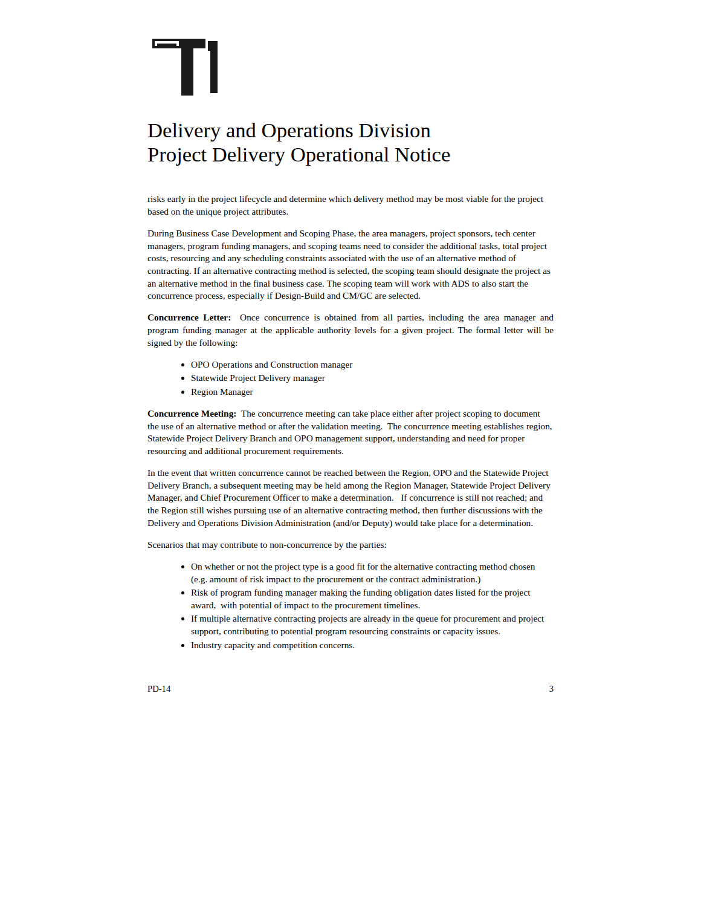Delivery and Operations Division Project Delivery Operational Notice
risks early in the project lifecycle and determine which delivery method may be most viable for the project based on the unique project attributes.
During Business Case Development and Scoping Phase, the area managers, project sponsors, tech center managers, program funding managers, and scoping teams need to consider the additional tasks, total project costs, resourcing and any scheduling constraints associated with the use of an alternative method of contracting. If an alternative contracting method is selected, the scoping team should designate the project as an alternative method in the final business case. The scoping team will work with ADS to also start the concurrence process, especially if Design-Build and CM/GC are selected.
Concurrence Letter: Once concurrence is obtained from all parties, including the area manager and program funding manager at the applicable authority levels for a given project. The formal letter will be signed by the following:
OPO Operations and Construction manager
Statewide Project Delivery manager
Region Manager
Concurrence Meeting: The concurrence meeting can take place either after project scoping to document the use of an alternative method or after the validation meeting. The concurrence meeting establishes region, Statewide Project Delivery Branch and OPO management support, understanding and need for proper resourcing and additional procurement requirements.
In the event that written concurrence cannot be reached between the Region, OPO and the Statewide Project Delivery Branch, a subsequent meeting may be held among the Region Manager, Statewide Project Delivery Manager, and Chief Procurement Officer to make a determination. If concurrence is still not reached; and the Region still wishes pursuing use of an alternative contracting method, then further discussions with the Delivery and Operations Division Administration (and/or Deputy) would take place for a determination.
Scenarios that may contribute to non-concurrence by the parties:
On whether or not the project type is a good fit for the alternative contracting method chosen (e.g. amount of risk impact to the procurement or the contract administration.)
Risk of program funding manager making the funding obligation dates listed for the project award, with potential of impact to the procurement timelines.
If multiple alternative contracting projects are already in the queue for procurement and project support, contributing to potential program resourcing constraints or capacity issues.
Industry capacity and competition concerns.
PD-14 3